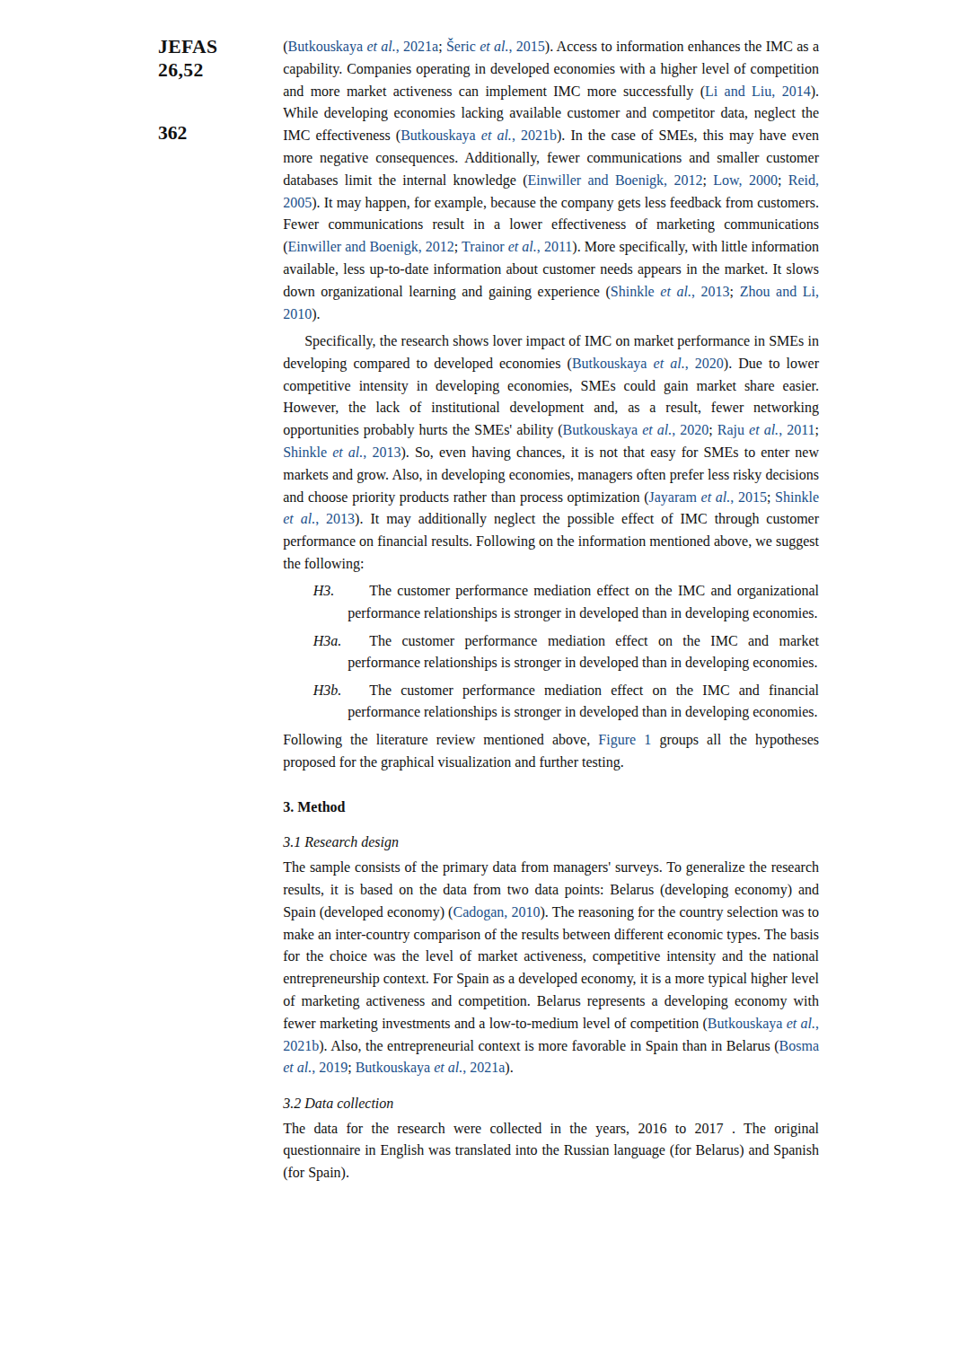JEFAS
26,52
362
(Butkouskaya et al., 2021a; Šeric et al., 2015). Access to information enhances the IMC as a capability. Companies operating in developed economies with a higher level of competition and more market activeness can implement IMC more successfully (Li and Liu, 2014). While developing economies lacking available customer and competitor data, neglect the IMC effectiveness (Butkouskaya et al., 2021b). In the case of SMEs, this may have even more negative consequences. Additionally, fewer communications and smaller customer databases limit the internal knowledge (Einwiller and Boenigk, 2012; Low, 2000; Reid, 2005). It may happen, for example, because the company gets less feedback from customers. Fewer communications result in a lower effectiveness of marketing communications (Einwiller and Boenigk, 2012; Trainor et al., 2011). More specifically, with little information available, less up-to-date information about customer needs appears in the market. It slows down organizational learning and gaining experience (Shinkle et al., 2013; Zhou and Li, 2010).
Specifically, the research shows lover impact of IMC on market performance in SMEs in developing compared to developed economies (Butkouskaya et al., 2020). Due to lower competitive intensity in developing economies, SMEs could gain market share easier. However, the lack of institutional development and, as a result, fewer networking opportunities probably hurts the SMEs' ability (Butkouskaya et al., 2020; Raju et al., 2011; Shinkle et al., 2013). So, even having chances, it is not that easy for SMEs to enter new markets and grow. Also, in developing economies, managers often prefer less risky decisions and choose priority products rather than process optimization (Jayaram et al., 2015; Shinkle et al., 2013). It may additionally neglect the possible effect of IMC through customer performance on financial results. Following on the information mentioned above, we suggest the following:
H3. The customer performance mediation effect on the IMC and organizational performance relationships is stronger in developed than in developing economies.
H3a. The customer performance mediation effect on the IMC and market performance relationships is stronger in developed than in developing economies.
H3b. The customer performance mediation effect on the IMC and financial performance relationships is stronger in developed than in developing economies.
Following the literature review mentioned above, Figure 1 groups all the hypotheses proposed for the graphical visualization and further testing.
3. Method
3.1 Research design
The sample consists of the primary data from managers' surveys. To generalize the research results, it is based on the data from two data points: Belarus (developing economy) and Spain (developed economy) (Cadogan, 2010). The reasoning for the country selection was to make an inter-country comparison of the results between different economic types. The basis for the choice was the level of market activeness, competitive intensity and the national entrepreneurship context. For Spain as a developed economy, it is a more typical higher level of marketing activeness and competition. Belarus represents a developing economy with fewer marketing investments and a low-to-medium level of competition (Butkouskaya et al., 2021b). Also, the entrepreneurial context is more favorable in Spain than in Belarus (Bosma et al., 2019; Butkouskaya et al., 2021a).
3.2 Data collection
The data for the research were collected in the years, 2016 to 2017 . The original questionnaire in English was translated into the Russian language (for Belarus) and Spanish (for Spain).